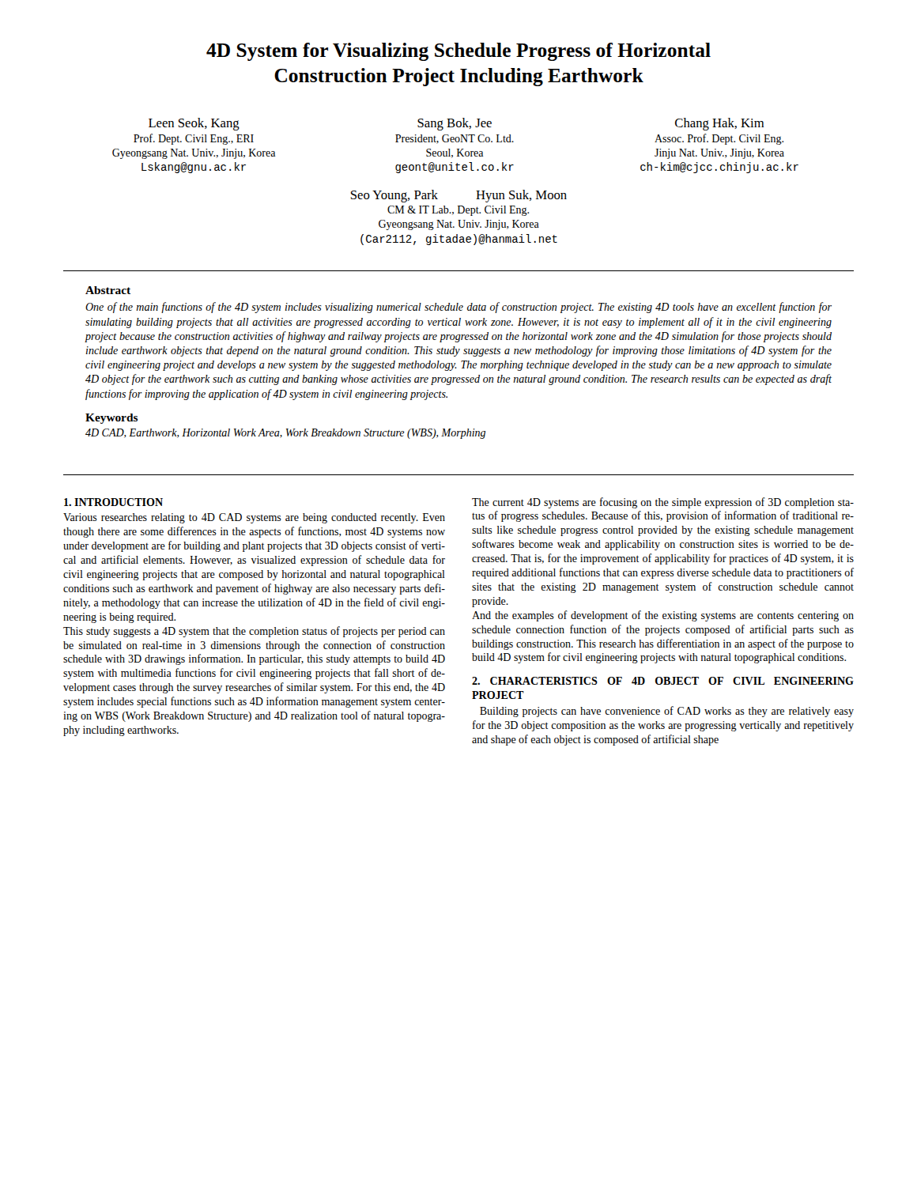4D System for Visualizing Schedule Progress of Horizontal
Construction Project Including Earthwork
| Leen Seok, Kang Prof. Dept. Civil Eng., ERI Gyeongsang Nat. Univ., Jinju, Korea Lskang@gnu.ac.kr | Sang Bok, Jee President, GeoNT Co. Ltd. Seoul, Korea geont@unitel.co.kr | Chang Hak, Kim Assoc. Prof. Dept. Civil Eng. Jinju Nat. Univ., Jinju, Korea ch-kim@cjcc.chinju.ac.kr |
Seo Young, Park Hyun Suk, Moon
CM & IT Lab., Dept. Civil Eng.
Gyeongsang Nat. Univ. Jinju, Korea
(Car2112, gitadae)@hanmail.net
Abstract
One of the main functions of the 4D system includes visualizing numerical schedule data of construction project. The existing 4D tools have an excellent function for simulating building projects that all activities are progressed according to vertical work zone. However, it is not easy to implement all of it in the civil engineering project because the construction activities of highway and railway projects are progressed on the horizontal work zone and the 4D simulation for those projects should include earthwork objects that depend on the natural ground condition. This study suggests a new methodology for improving those limitations of 4D system for the civil engineering project and develops a new system by the suggested methodology. The morphing technique developed in the study can be a new approach to simulate 4D object for the earthwork such as cutting and banking whose activities are progressed on the natural ground condition. The research results can be expected as draft functions for improving the application of 4D system in civil engineering projects.
Keywords
4D CAD, Earthwork, Horizontal Work Area, Work Breakdown Structure (WBS), Morphing
1. INTRODUCTION
Various researches relating to 4D CAD systems are being conducted recently. Even though there are some differences in the aspects of functions, most 4D systems now under development are for building and plant projects that 3D objects consist of vertical and artificial elements. However, as visualized expression of schedule data for civil engineering projects that are composed by horizontal and natural topographical conditions such as earthwork and pavement of highway are also necessary parts definitely, a methodology that can increase the utilization of 4D in the field of civil engineering is being required.
This study suggests a 4D system that the completion status of projects per period can be simulated on real-time in 3 dimensions through the connection of construction schedule with 3D drawings information. In particular, this study attempts to build 4D system with multimedia functions for civil engineering projects that fall short of development cases through the survey researches of similar system. For this end, the 4D system includes special functions such as 4D information management system centering on WBS (Work Breakdown Structure) and 4D realization tool of natural topography including earthworks.
The current 4D systems are focusing on the simple expression of 3D completion status of progress schedules. Because of this, provision of information of traditional results like schedule progress control provided by the existing schedule management softwares become weak and applicability on construction sites is worried to be decreased. That is, for the improvement of applicability for practices of 4D system, it is required additional functions that can express diverse schedule data to practitioners of sites that the existing 2D management system of construction schedule cannot provide.
And the examples of development of the existing systems are contents centering on schedule connection function of the projects composed of artificial parts such as buildings construction. This research has differentiation in an aspect of the purpose to build 4D system for civil engineering projects with natural topographical conditions.
2. CHARACTERISTICS OF 4D OBJECT OF CIVIL ENGINEERING PROJECT
Building projects can have convenience of CAD works as they are relatively easy for the 3D object composition as the works are progressing vertically and repetitively and shape of each object is composed of artificial shape